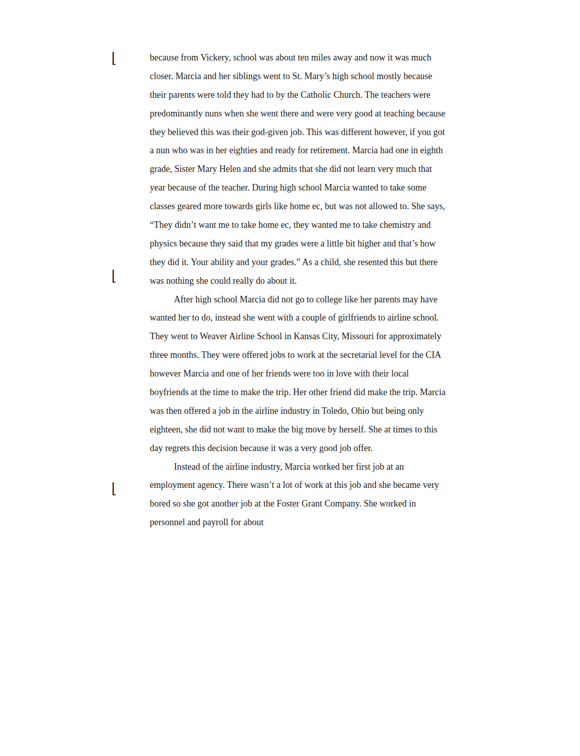⌊ ⌊ ⌊
because from Vickery, school was about ten miles away and now it was much closer. Marcia and her siblings went to St. Mary’s high school mostly because their parents were told they had to by the Catholic Church. The teachers were predominantly nuns when she went there and were very good at teaching because they believed this was their god-given job. This was different however, if you got a nun who was in her eighties and ready for retirement. Marcia had one in eighth grade, Sister Mary Helen and she admits that she did not learn very much that year because of the teacher. During high school Marcia wanted to take some classes geared more towards girls like home ec, but was not allowed to. She says, “They didn’t want me to take home ec, they wanted me to take chemistry and physics because they said that my grades were a little bit higher and that’s how they did it. Your ability and your grades.” As a child, she resented this but there was nothing she could really do about it.
After high school Marcia did not go to college like her parents may have wanted her to do, instead she went with a couple of girlfriends to airline school. They went to Weaver Airline School in Kansas City, Missouri for approximately three months. They were offered jobs to work at the secretarial level for the CIA however Marcia and one of her friends were too in love with their local boyfriends at the time to make the trip. Her other friend did make the trip. Marcia was then offered a job in the airline industry in Toledo, Ohio but being only eighteen, she did not want to make the big move by herself. She at times to this day regrets this decision because it was a very good job offer.
Instead of the airline industry, Marcia worked her first job at an employment agency. There wasn’t a lot of work at this job and she became very bored so she got another job at the Foster Grant Company. She worked in personnel and payroll for about